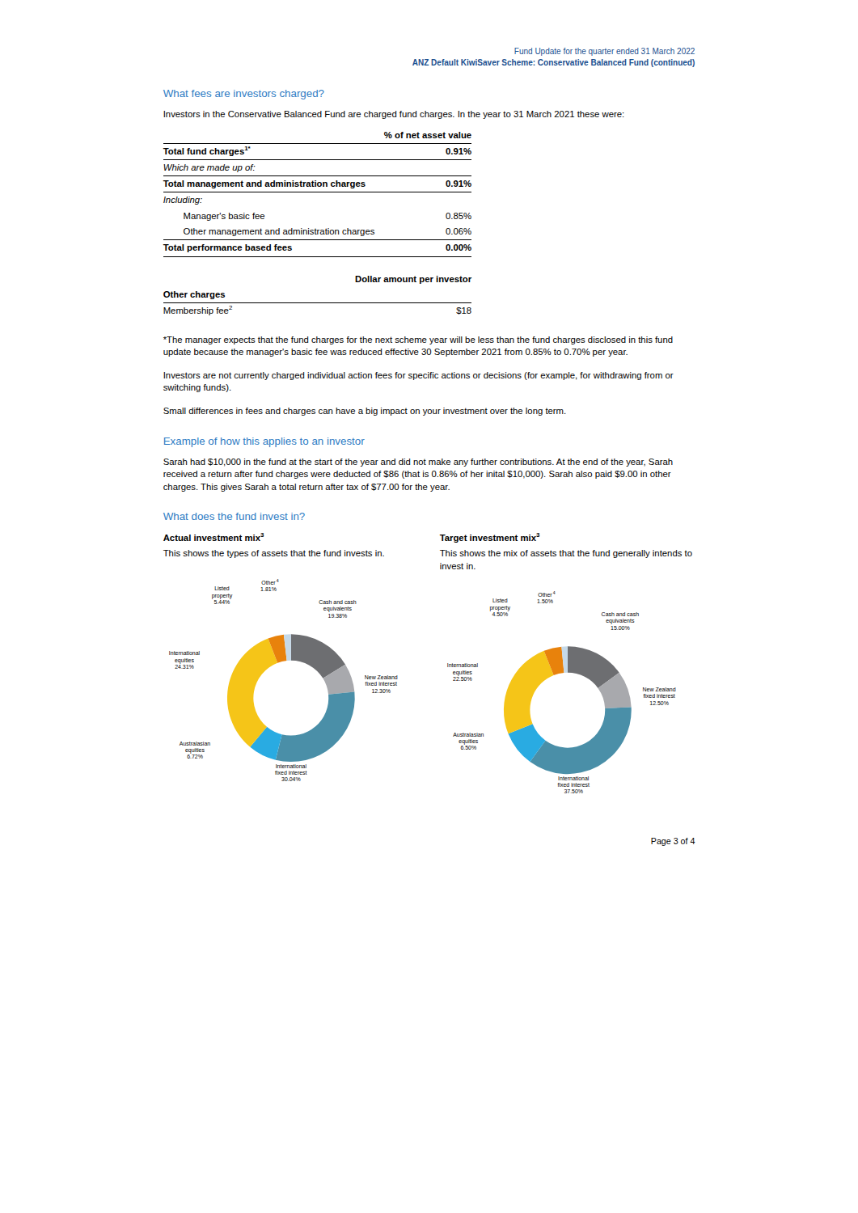Fund Update for the quarter ended 31 March 2022
ANZ Default KiwiSaver Scheme: Conservative Balanced Fund (continued)
What fees are investors charged?
Investors in the Conservative Balanced Fund are charged fund charges. In the year to 31 March 2021 these were:
| | % of net asset value |
| Total fund charges 1* | 0.91% |
| Which are made up of: | |
| Total management and administration charges | 0.91% |
| Including: | |
| Manager's basic fee | 0.85% |
| Other management and administration charges | 0.06% |
| Total performance based fees | 0.00% |
| | Dollar amount per investor |
| Other charges | |
| Membership fee 2 | $18 |
*The manager expects that the fund charges for the next scheme year will be less than the fund charges disclosed in this fund update because the manager's basic fee was reduced effective 30 September 2021 from 0.85% to 0.70% per year.
Investors are not currently charged individual action fees for specific actions or decisions (for example, for withdrawing from or switching funds).
Small differences in fees and charges can have a big impact on your investment over the long term.
Example of how this applies to an investor
Sarah had $10,000 in the fund at the start of the year and did not make any further contributions. At the end of the year, Sarah received a return after fund charges were deducted of $86 (that is 0.86% of her inital $10,000). Sarah also paid $9.00 in other charges. This gives Sarah a total return after tax of $77.00 for the year.
What does the fund invest in?
Actual investment mix3
This shows the types of assets that the fund invests in.
Listed property 5.44% Other 4 1.81% Cash and cash equivalents 19.38% New Zealand fixed interest 12.30% International fixed interest 30.04% Australasian equities 6.72% International equities 24.31%
Target investment mix3
This shows the mix of assets that the fund generally intends to invest in.
Listed property 4.50% Other 4 1.50% Cash and cash equivalents 15.00% New Zealand fixed interest 12.50% International fixed interest 37.50% Australasian equities 6.50% International equities 22.50%
Page 3 of 4